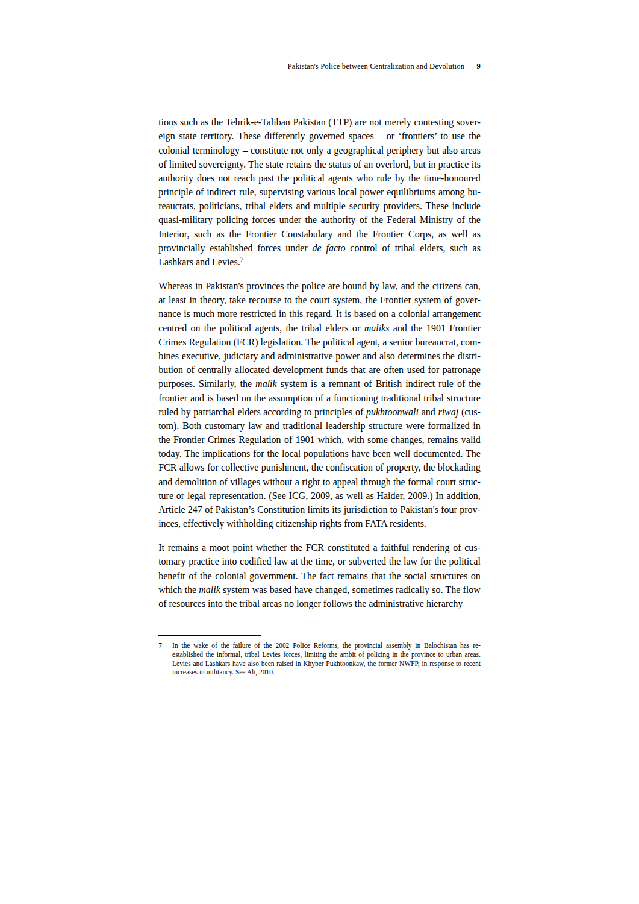Pakistan's Police between Centralization and Devolution9
tions such as the Tehrik-e-Taliban Pakistan (TTP) are not merely contesting sovereign state territory. These differently governed spaces – or ‘frontiers’ to use the colonial terminology – constitute not only a geographical periphery but also areas of limited sovereignty. The state retains the status of an overlord, but in practice its authority does not reach past the political agents who rule by the time-honoured principle of indirect rule, supervising various local power equilibriums among bureaucrats, politicians, tribal elders and multiple security providers. These include quasi-military policing forces under the authority of the Federal Ministry of the Interior, such as the Frontier Constabulary and the Frontier Corps, as well as provincially established forces under de facto control of tribal elders, such as Lashkars and Levies.7
Whereas in Pakistan's provinces the police are bound by law, and the citizens can, at least in theory, take recourse to the court system, the Frontier system of governance is much more restricted in this regard. It is based on a colonial arrangement centred on the political agents, the tribal elders or maliks and the 1901 Frontier Crimes Regulation (FCR) legislation. The political agent, a senior bureaucrat, combines executive, judiciary and administrative power and also determines the distribution of centrally allocated development funds that are often used for patronage purposes. Similarly, the malik system is a remnant of British indirect rule of the frontier and is based on the assumption of a functioning traditional tribal structure ruled by patriarchal elders according to principles of pukhtoonwali and riwaj (custom). Both customary law and traditional leadership structure were formalized in the Frontier Crimes Regulation of 1901 which, with some changes, remains valid today. The implications for the local populations have been well documented. The FCR allows for collective punishment, the confiscation of property, the blockading and demolition of villages without a right to appeal through the formal court structure or legal representation. (See ICG, 2009, as well as Haider, 2009.) In addition, Article 247 of Pakistan’s Constitution limits its jurisdiction to Pakistan's four provinces, effectively withholding citizenship rights from FATA residents.
It remains a moot point whether the FCR constituted a faithful rendering of customary practice into codified law at the time, or subverted the law for the political benefit of the colonial government. The fact remains that the social structures on which the malik system was based have changed, sometimes radically so. The flow of resources into the tribal areas no longer follows the administrative hierarchy
7
In the wake of the failure of the 2002 Police Reforms, the provincial assembly in Balochistan has re-established the informal, tribal Levies forces, limiting the ambit of policing in the province to urban areas. Levies and Lashkars have also been raised in Khyber-Pukhtoonkaw, the former NWFP, in response to recent increases in militancy. See Ali, 2010.